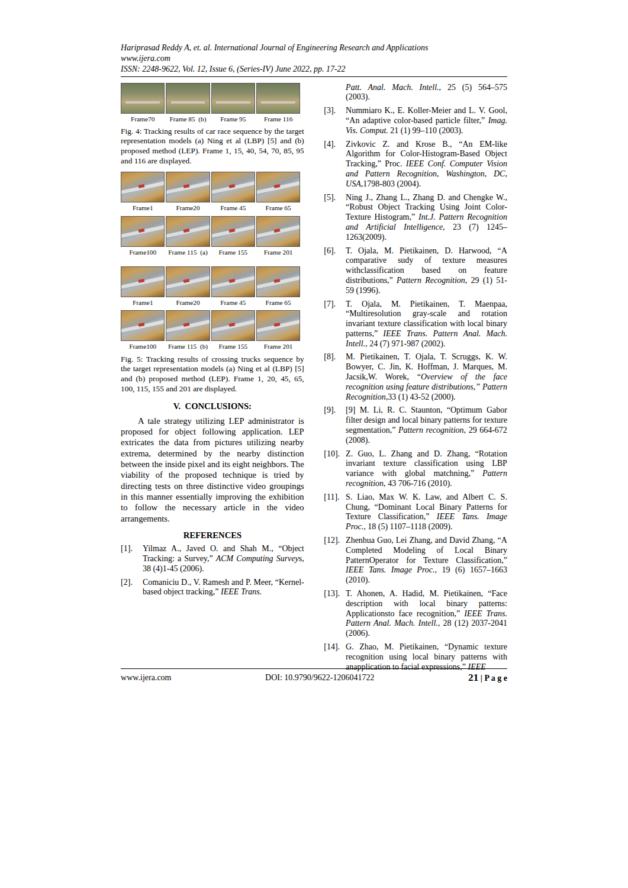Hariprasad Reddy A, et. al. International Journal of Engineering Research and Applications www.ijera.com ISSN: 2248-9622, Vol. 12, Issue 6, (Series-IV) June 2022, pp. 17-22
Frame70
Frame 85 (b)
Frame 95
Frame 116
Fig. 4: Tracking results of car race sequence by the target representation models (a) Ning et al (LBP) [5] and (b) proposed method (LEP). Frame 1, 15, 40, 54, 70, 85, 95 and 116 are displayed.
Frame1
Frame20
Frame 45
Frame 65
Frame100
Frame 115 (a)
Frame 155
Frame 201
Frame1
Frame20
Frame 45
Frame 65
Frame100
Frame 115 (b)
Frame 155
Frame 201
Fig. 5: Tracking results of crossing trucks sequence by the target representation models (a) Ning et al (LBP) [5] and (b) proposed method (LEP). Frame 1, 20, 45, 65, 100, 115, 155 and 201 are displayed.
V. CONCLUSIONS:
A tale strategy utilizing LEP administrator is proposed for object following application. LEP extricates the data from pictures utilizing nearby extrema, determined by the nearby distinction between the inside pixel and its eight neighbors. The viability of the proposed technique is tried by directing tests on three distinctive video groupings in this manner essentially improving the exhibition to follow the necessary article in the video arrangements.
REFERENCES
[1]. Yilmaz A., Javed O. and Shah M., “Object Tracking: a Survey,” ACM Computing Surveys, 38 (4)1-45 (2006).
[2]. Comaniciu D., V. Ramesh and P. Meer, “Kernel-based object tracking,” IEEE Trans.
Patt. Anal. Mach. Intell., 25 (5) 564–575 (2003).
[3]. Nummiaro K., E. Koller-Meier and L. V. Gool, “An adaptive color-based particle filter,” Imag. Vis. Comput. 21 (1) 99–110 (2003).
[4]. Zivkovic Z. and Krose B., “An EM-like Algorithm for Color-Histogram-Based Object Tracking,” Proc. IEEE Conf. Computer Vision and Pattern Recognition, Washington, DC, USA, 1798-803 (2004).
[5]. Ning J., Zhang L., Zhang D. and Chengke W., “Robust Object Tracking Using Joint Color-Texture Histogram,” Int.J. Pattern Recognition and Artificial Intelligence, 23 (7) 1245–1263(2009).
[6]. T. Ojala, M. Pietikainen, D. Harwood, “A comparative sudy of texture measures withclassification based on feature distributions,” Pattern Recognition, 29 (1) 51-59 (1996).
[7]. T. Ojala, M. Pietikainen, T. Maenpaa, “Multiresolution gray-scale and rotation invariant texture classification with local binary patterns,” IEEE Trans. Pattern Anal. Mach. Intell., 24 (7) 971-987 (2002).
[8]. M. Pietikainen, T. Ojala, T. Scruggs, K. W. Bowyer, C. Jin, K. Hoffman, J. Marques, M. Jacsik,W. Worek, “Overview of the face recognition using feature distributions,” Pattern Recognition, 33 (1) 43-52 (2000).
[9].[9] M. Li, R. C. Staunton, “Optimum Gabor filter design and local binary patterns for texture segmentation,” Pattern recognition, 29 664-672 (2008).
[10]. Z. Guo, L. Zhang and D. Zhang, “Rotation invariant texture classification using LBP variance with global matchning,” Pattern recognition, 43 706-716 (2010).
[11]. S. Liao, Max W. K. Law, and Albert C. S. Chung, “Dominant Local Binary Patterns for Texture Classification,” IEEE Tans. Image Proc., 18 (5) 1107–1118 (2009).
[12]. Zhenhua Guo, Lei Zhang, and David Zhang, “A Completed Modeling of Local Binary PatternOperator for Texture Classification,” IEEE Tans. Image Proc., 19 (6) 1657–1663 (2010).
[13]. T. Ahonen, A. Hadid, M. Pietikainen, “Face description with local binary patterns: Applicationsto face recognition,” IEEE Trans. Pattern Anal. Mach. Intell., 28 (12) 2037-2041 (2006).
[14]. G. Zhao, M. Pietikainen, “Dynamic texture recognition using local binary patterns with anapplication to facial expressions,” IEEE
www.ijera.com
DOI: 10.9790/9622-1206041722
21 | P a g e